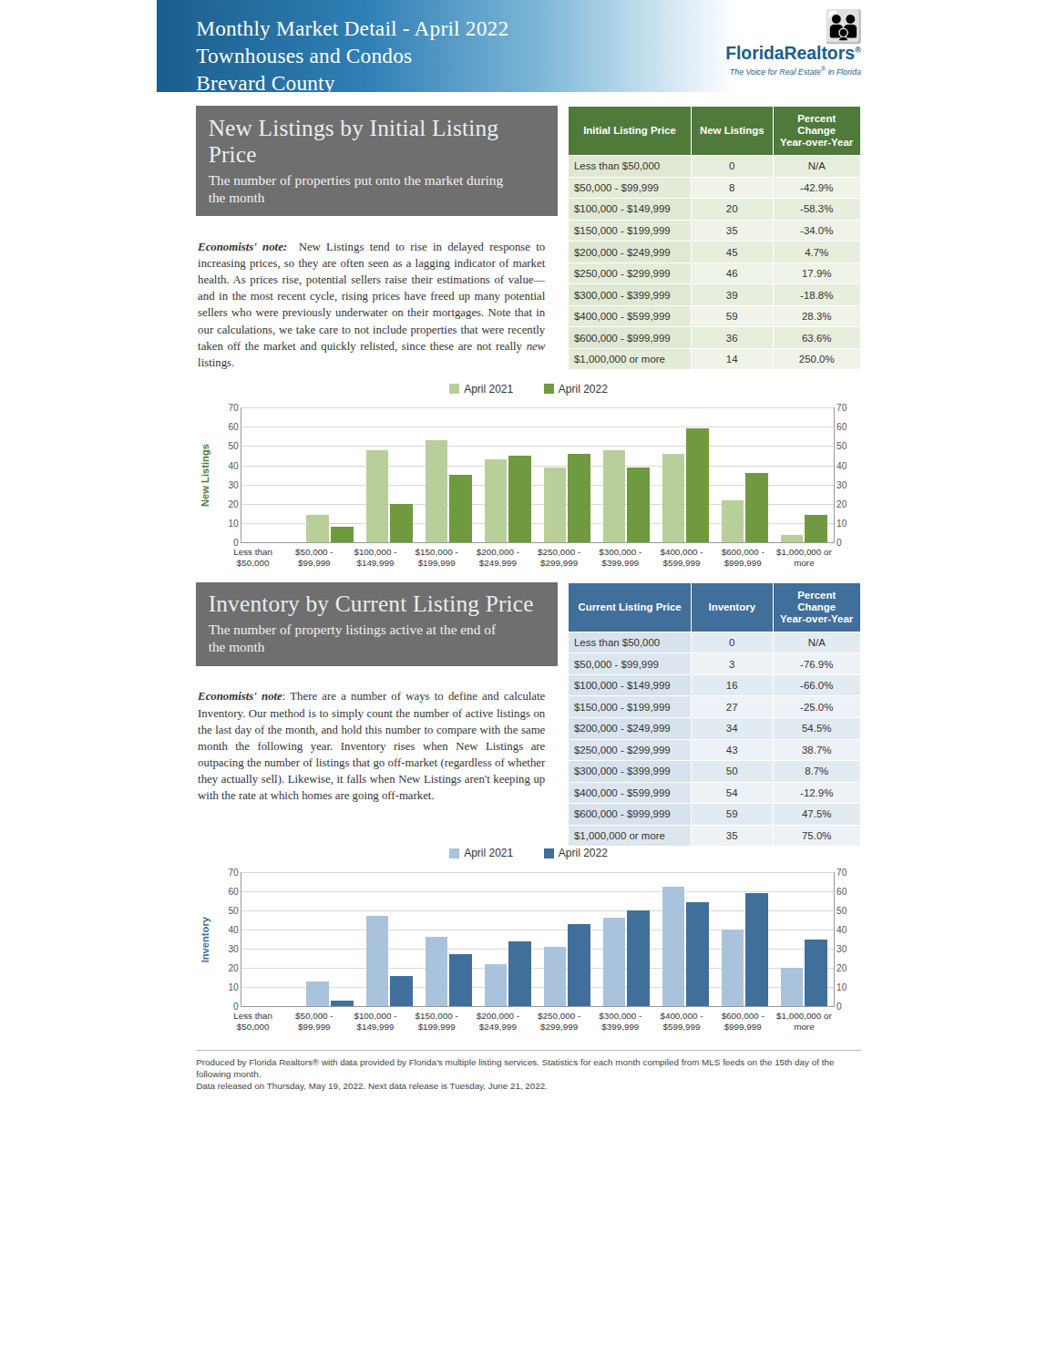Monthly Market Detail - April 2022 Townhouses and Condos Brevard County
👪
FloridaRealtors®
The Voice for Real Estate® in Florida
New Listings by Initial Listing Price
The number of properties put onto the market during
the month
Economists' note: New Listings tend to rise in delayed response to increasing prices, so they are often seen as a lagging indicator of market health. As prices rise, potential sellers raise their estimations of value—and in the most recent cycle, rising prices have freed up many potential sellers who were previously underwater on their mortgages. Note that in our calculations, we take care to not include properties that were recently taken off the market and quickly relisted, since these are not really new listings.
| Initial Listing Price | New Listings | Percent Change Year-over-Year |
| --- | --- | --- |
| Less than $50,000 | 0 | N/A |
| $50,000 - $99,999 | 8 | -42.9% |
| $100,000 - $149,999 | 20 | -58.3% |
| $150,000 - $199,999 | 35 | -34.0% |
| $200,000 - $249,999 | 45 | 4.7% |
| $250,000 - $299,999 | 46 | 17.9% |
| $300,000 - $399,999 | 39 | -18.8% |
| $400,000 - $599,999 | 59 | 28.3% |
| $600,000 - $999,999 | 36 | 63.6% |
| $1,000,000 or more | 14 | 250.0% |
April 2021 April 2022
New Listings
70
60
50
40
30
20
10
0
70
60
50
40
30
20
10
0
Less than
$50,000
$50,000 -
$99,999
$100,000 -
$149,999
$150,000 -
$199,999
$200,000 -
$249,999
$250,000 -
$299,999
$300,000 -
$399,999
$400,000 -
$599,999
$600,000 -
$999,999
$1,000,000 or
more
Inventory by Current Listing Price
The number of property listings active at the end of
the month
Economists' note: There are a number of ways to define and calculate Inventory. Our method is to simply count the number of active listings on the last day of the month, and hold this number to compare with the same month the following year. Inventory rises when New Listings are outpacing the number of listings that go off-market (regardless of whether they actually sell). Likewise, it falls when New Listings aren't keeping up with the rate at which homes are going off-market.
| Current Listing Price | Inventory | Percent Change Year-over-Year |
| --- | --- | --- |
| Less than $50,000 | 0 | N/A |
| $50,000 - $99,999 | 3 | -76.9% |
| $100,000 - $149,999 | 16 | -66.0% |
| $150,000 - $199,999 | 27 | -25.0% |
| $200,000 - $249,999 | 34 | 54.5% |
| $250,000 - $299,999 | 43 | 38.7% |
| $300,000 - $399,999 | 50 | 8.7% |
| $400,000 - $599,999 | 54 | -12.9% |
| $600,000 - $999,999 | 59 | 47.5% |
| $1,000,000 or more | 35 | 75.0% |
April 2021 April 2022
Inventory
70
60
50
40
30
20
10
0
70
60
50
40
30
20
10
0
Less than
$50,000
$50,000 -
$99,999
$100,000 -
$149,999
$150,000 -
$199,999
$200,000 -
$249,999
$250,000 -
$299,999
$300,000 -
$399,999
$400,000 -
$599,999
$600,000 -
$999,999
$1,000,000 or
more
Produced by Florida Realtors® with data provided by Florida's multiple listing services. Statistics for each month compiled from MLS feeds on the 15th day of the following month.
Data released on Thursday, May 19, 2022. Next data release is Tuesday, June 21, 2022.